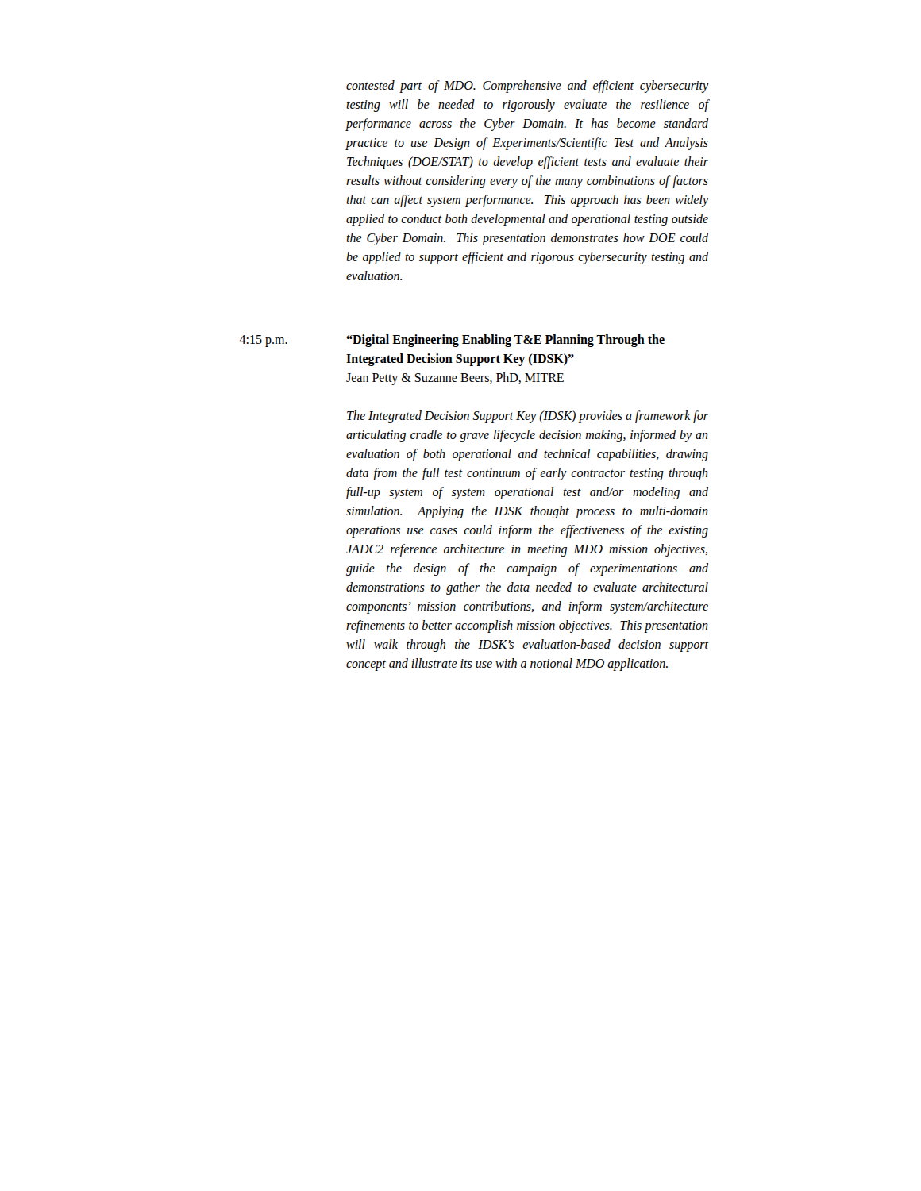contested part of MDO. Comprehensive and efficient cybersecurity testing will be needed to rigorously evaluate the resilience of performance across the Cyber Domain. It has become standard practice to use Design of Experiments/Scientific Test and Analysis Techniques (DOE/STAT) to develop efficient tests and evaluate their results without considering every of the many combinations of factors that can affect system performance. This approach has been widely applied to conduct both developmental and operational testing outside the Cyber Domain. This presentation demonstrates how DOE could be applied to support efficient and rigorous cybersecurity testing and evaluation.
4:15 p.m.
“Digital Engineering Enabling T&E Planning Through the Integrated Decision Support Key (IDSK)”
Jean Petty & Suzanne Beers, PhD, MITRE
The Integrated Decision Support Key (IDSK) provides a framework for articulating cradle to grave lifecycle decision making, informed by an evaluation of both operational and technical capabilities, drawing data from the full test continuum of early contractor testing through full-up system of system operational test and/or modeling and simulation. Applying the IDSK thought process to multi-domain operations use cases could inform the effectiveness of the existing JADC2 reference architecture in meeting MDO mission objectives, guide the design of the campaign of experimentations and demonstrations to gather the data needed to evaluate architectural components’ mission contributions, and inform system/architecture refinements to better accomplish mission objectives. This presentation will walk through the IDSK’s evaluation-based decision support concept and illustrate its use with a notional MDO application.